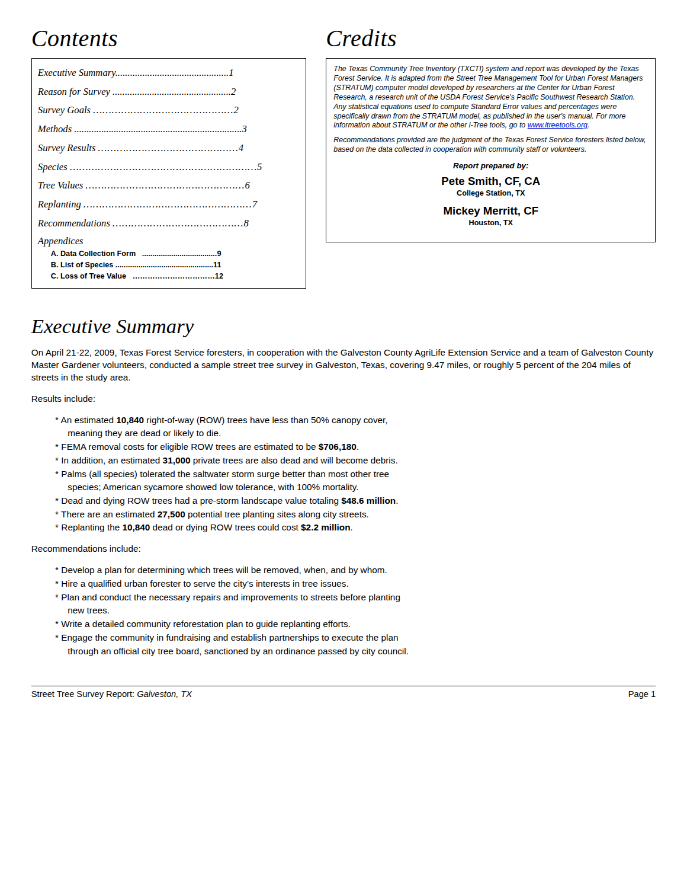Contents
Executive Summary.............................................. 1
Reason for Survey ................................................ 2
Survey Goals ………………………………………2
Methods .................................................................... 3
Survey Results ………………………………………4
Species ……………………………………………………5
Tree Values ……………………………………………6
Replanting ………………………………………………7
Recommendations ……………………………………8
Appendices
A. Data Collection Form ....................................9
B. List of Species ...............................................11
C. Loss of Tree Value ……………………………12
Credits
The Texas Community Tree Inventory (TXCTI) system and report was developed by the Texas Forest Service. It is adapted from the Street Tree Management Tool for Urban Forest Managers (STRATUM) computer model developed by researchers at the Center for Urban Forest Research, a research unit of the USDA Forest Service's Pacific Southwest Research Station. Any statistical equations used to compute Standard Error values and percentages were specifically drawn from the STRATUM model, as published in the user's manual. For more information about STRATUM or the other i-Tree tools, go to www.itreetools.org.
Recommendations provided are the judgment of the Texas Forest Service foresters listed below, based on the data collected in cooperation with community staff or volunteers.
Report prepared by:
Pete Smith, CF, CA
College Station, TX
Mickey Merritt, CF
Houston, TX
Executive Summary
On April 21-22, 2009, Texas Forest Service foresters, in cooperation with the Galveston County AgriLife Extension Service and a team of Galveston County Master Gardener volunteers, conducted a sample street tree survey in Galveston, Texas, covering 9.47 miles, or roughly 5 percent of the 204 miles of streets in the study area.
Results include:
* An estimated 10,840 right-of-way (ROW) trees have less than 50% canopy cover,
meaning they are dead or likely to die.
* FEMA removal costs for eligible ROW trees are estimated to be $706,180.
* In addition, an estimated 31,000 private trees are also dead and will become debris.
* Palms (all species) tolerated the saltwater storm surge better than most other tree
species; American sycamore showed low tolerance, with 100% mortality.
* Dead and dying ROW trees had a pre-storm landscape value totaling $48.6 million.
* There are an estimated 27,500 potential tree planting sites along city streets.
* Replanting the 10,840 dead or dying ROW trees could cost $2.2 million.
Recommendations include:
* Develop a plan for determining which trees will be removed, when, and by whom.
* Hire a qualified urban forester to serve the city’s interests in tree issues.
* Plan and conduct the necessary repairs and improvements to streets before planting
new trees.
* Write a detailed community reforestation plan to guide replanting efforts.
* Engage the community in fundraising and establish partnerships to execute the plan
through an official city tree board, sanctioned by an ordinance passed by city council.
Street Tree Survey Report: Galveston, TX
Page 1